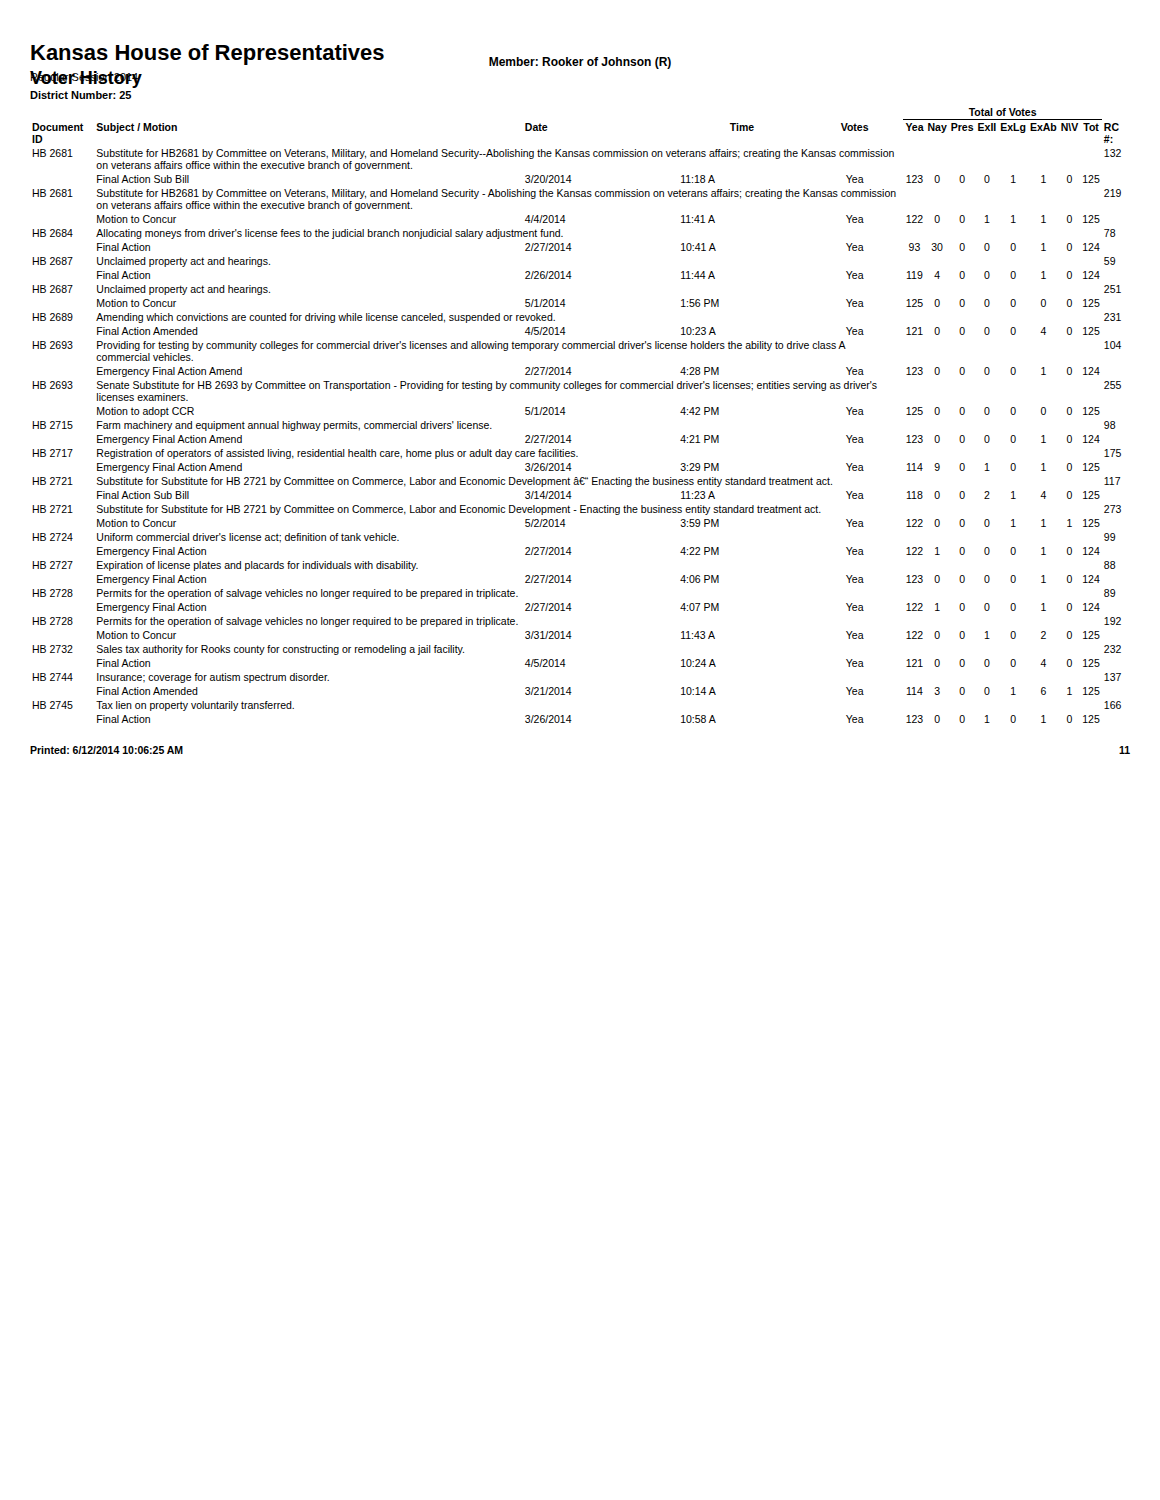Kansas House of Representatives
Voter History
Member: Rooker of Johnson (R)
Regular Session 2014
District Number: 25
| | Total of Votes | |
| Document ID | Subject / Motion | Date | Time | Votes | Yea | Nay | Pres | ExII | ExLg | ExAb | N\V | Tot | RC #: |
| HB 2681 | Substitute for HB2681 by Committee on Veterans, Military, and Homeland Security--Abolishing the Kansas commission on veterans affairs; creating the Kansas commission on veterans affairs office within the executive branch of government. | | 132 |
| | Final Action Sub Bill | 3/20/2014 | 11:18 A | Yea | 123 | 0 | 0 | 0 | 1 | 1 | 0 | 125 | |
| HB 2681 | Substitute for HB2681 by Committee on Veterans, Military, and Homeland Security - Abolishing the Kansas commission on veterans affairs; creating the Kansas commission on veterans affairs office within the executive branch of government. | | 219 |
| | Motion to Concur | 4/4/2014 | 11:41 A | Yea | 122 | 0 | 0 | 1 | 1 | 1 | 0 | 125 | |
| HB 2684 | Allocating moneys from driver's license fees to the judicial branch nonjudicial salary adjustment fund. | | 78 |
| | Final Action | 2/27/2014 | 10:41 A | Yea | 93 | 30 | 0 | 0 | 0 | 1 | 0 | 124 | |
| HB 2687 | Unclaimed property act and hearings. | | 59 |
| | Final Action | 2/26/2014 | 11:44 A | Yea | 119 | 4 | 0 | 0 | 0 | 1 | 0 | 124 | |
| HB 2687 | Unclaimed property act and hearings. | | 251 |
| | Motion to Concur | 5/1/2014 | 1:56 PM | Yea | 125 | 0 | 0 | 0 | 0 | 0 | 0 | 125 | |
| HB 2689 | Amending which convictions are counted for driving while license canceled, suspended or revoked. | | 231 |
| | Final Action Amended | 4/5/2014 | 10:23 A | Yea | 121 | 0 | 0 | 0 | 0 | 4 | 0 | 125 | |
| HB 2693 | Providing for testing by community colleges for commercial driver's licenses and allowing temporary commercial driver's license holders the ability to drive class A commercial vehicles. | | 104 |
| | Emergency Final Action Amend | 2/27/2014 | 4:28 PM | Yea | 123 | 0 | 0 | 0 | 0 | 1 | 0 | 124 | |
| HB 2693 | Senate Substitute for HB 2693 by Committee on Transportation - Providing for testing by community colleges for commercial driver's licenses; entities serving as driver's licenses examiners. | | 255 |
| | Motion to adopt CCR | 5/1/2014 | 4:42 PM | Yea | 125 | 0 | 0 | 0 | 0 | 0 | 0 | 125 | |
| HB 2715 | Farm machinery and equipment annual highway permits, commercial drivers' license. | | 98 |
| | Emergency Final Action Amend | 2/27/2014 | 4:21 PM | Yea | 123 | 0 | 0 | 0 | 0 | 1 | 0 | 124 | |
| HB 2717 | Registration of operators of assisted living, residential health care, home plus or adult day care facilities. | | 175 |
| | Emergency Final Action Amend | 3/26/2014 | 3:29 PM | Yea | 114 | 9 | 0 | 1 | 0 | 1 | 0 | 125 | |
| HB 2721 | Substitute for Substitute for HB 2721 by Committee on Commerce, Labor and Economic Development â€“ Enacting the business entity standard treatment act. | | 117 |
| | Final Action Sub Bill | 3/14/2014 | 11:23 A | Yea | 118 | 0 | 0 | 2 | 1 | 4 | 0 | 125 | |
| HB 2721 | Substitute for Substitute for HB 2721 by Committee on Commerce, Labor and Economic Development - Enacting the business entity standard treatment act. | | 273 |
| | Motion to Concur | 5/2/2014 | 3:59 PM | Yea | 122 | 0 | 0 | 0 | 1 | 1 | 1 | 125 | |
| HB 2724 | Uniform commercial driver's license act; definition of tank vehicle. | | 99 |
| | Emergency Final Action | 2/27/2014 | 4:22 PM | Yea | 122 | 1 | 0 | 0 | 0 | 1 | 0 | 124 | |
| HB 2727 | Expiration of license plates and placards for individuals with disability. | | 88 |
| | Emergency Final Action | 2/27/2014 | 4:06 PM | Yea | 123 | 0 | 0 | 0 | 0 | 1 | 0 | 124 | |
| HB 2728 | Permits for the operation of salvage vehicles no longer required to be prepared in triplicate. | | 89 |
| | Emergency Final Action | 2/27/2014 | 4:07 PM | Yea | 122 | 1 | 0 | 0 | 0 | 1 | 0 | 124 | |
| HB 2728 | Permits for the operation of salvage vehicles no longer required to be prepared in triplicate. | | 192 |
| | Motion to Concur | 3/31/2014 | 11:43 A | Yea | 122 | 0 | 0 | 1 | 0 | 2 | 0 | 125 | |
| HB 2732 | Sales tax authority for Rooks county for constructing or remodeling a jail facility. | | 232 |
| | Final Action | 4/5/2014 | 10:24 A | Yea | 121 | 0 | 0 | 0 | 0 | 4 | 0 | 125 | |
| HB 2744 | Insurance; coverage for autism spectrum disorder. | | 137 |
| | Final Action Amended | 3/21/2014 | 10:14 A | Yea | 114 | 3 | 0 | 0 | 1 | 6 | 1 | 125 | |
| HB 2745 | Tax lien on property voluntarily transferred. | | 166 |
| | Final Action | 3/26/2014 | 10:58 A | Yea | 123 | 0 | 0 | 1 | 0 | 1 | 0 | 125 | |
Printed: 6/12/2014 10:06:25 AM
11